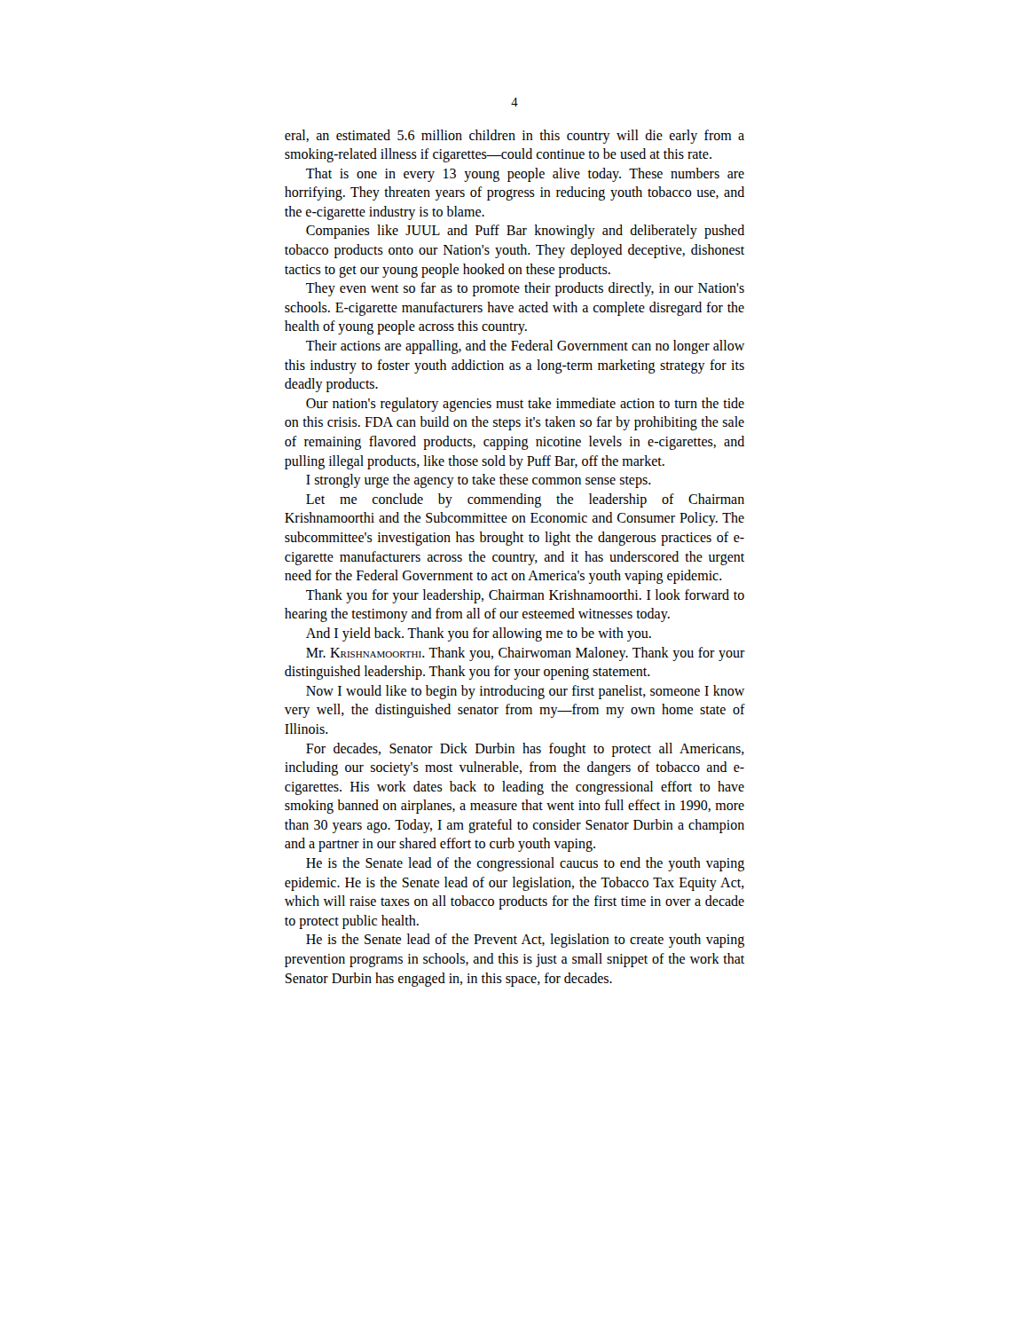4
eral, an estimated 5.6 million children in this country will die early from a smoking-related illness if cigarettes—could continue to be used at this rate.
That is one in every 13 young people alive today. These numbers are horrifying. They threaten years of progress in reducing youth tobacco use, and the e-cigarette industry is to blame.
Companies like JUUL and Puff Bar knowingly and deliberately pushed tobacco products onto our Nation's youth. They deployed deceptive, dishonest tactics to get our young people hooked on these products.
They even went so far as to promote their products directly, in our Nation's schools. E-cigarette manufacturers have acted with a complete disregard for the health of young people across this country.
Their actions are appalling, and the Federal Government can no longer allow this industry to foster youth addiction as a long-term marketing strategy for its deadly products.
Our nation's regulatory agencies must take immediate action to turn the tide on this crisis. FDA can build on the steps it's taken so far by prohibiting the sale of remaining flavored products, capping nicotine levels in e-cigarettes, and pulling illegal products, like those sold by Puff Bar, off the market.
I strongly urge the agency to take these common sense steps.
Let me conclude by commending the leadership of Chairman Krishnamoorthi and the Subcommittee on Economic and Consumer Policy. The subcommittee's investigation has brought to light the dangerous practices of e-cigarette manufacturers across the country, and it has underscored the urgent need for the Federal Government to act on America's youth vaping epidemic.
Thank you for your leadership, Chairman Krishnamoorthi. I look forward to hearing the testimony and from all of our esteemed witnesses today.
And I yield back. Thank you for allowing me to be with you.
Mr. Krishnamoorthi. Thank you, Chairwoman Maloney. Thank you for your distinguished leadership. Thank you for your opening statement.
Now I would like to begin by introducing our first panelist, someone I know very well, the distinguished senator from my—from my own home state of Illinois.
For decades, Senator Dick Durbin has fought to protect all Americans, including our society's most vulnerable, from the dangers of tobacco and e-cigarettes. His work dates back to leading the congressional effort to have smoking banned on airplanes, a measure that went into full effect in 1990, more than 30 years ago. Today, I am grateful to consider Senator Durbin a champion and a partner in our shared effort to curb youth vaping.
He is the Senate lead of the congressional caucus to end the youth vaping epidemic. He is the Senate lead of our legislation, the Tobacco Tax Equity Act, which will raise taxes on all tobacco products for the first time in over a decade to protect public health.
He is the Senate lead of the Prevent Act, legislation to create youth vaping prevention programs in schools, and this is just a small snippet of the work that Senator Durbin has engaged in, in this space, for decades.